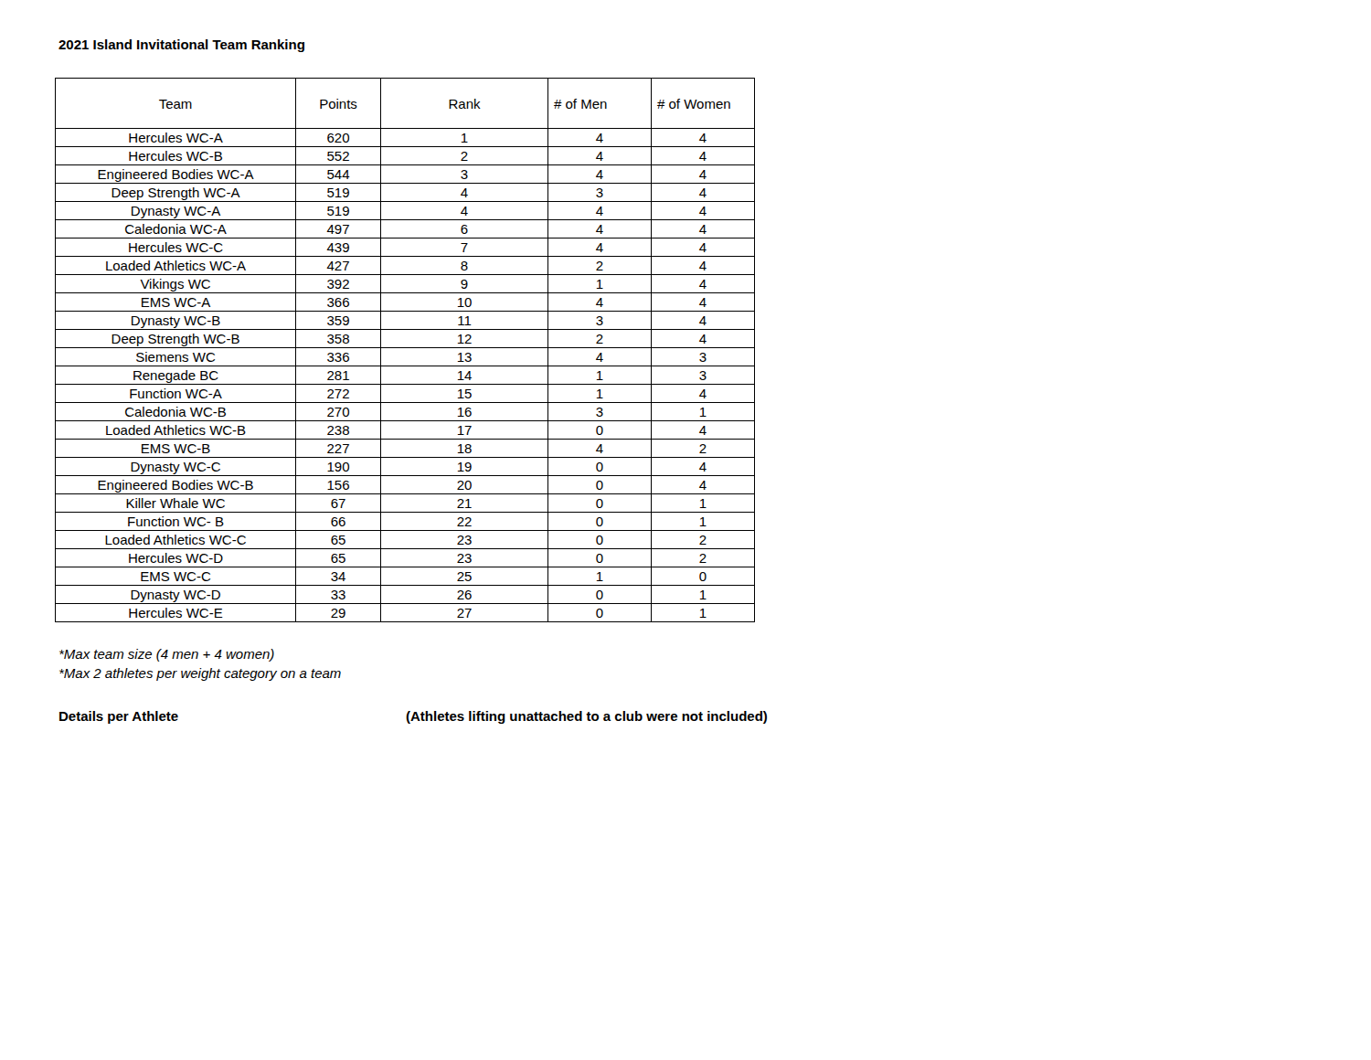2021 Island Invitational Team Ranking
| Team | Points | Rank | # of Men | # of Women |
| --- | --- | --- | --- | --- |
| Hercules WC-A | 620 | 1 | 4 | 4 |
| Hercules WC-B | 552 | 2 | 4 | 4 |
| Engineered Bodies WC-A | 544 | 3 | 4 | 4 |
| Deep Strength WC-A | 519 | 4 | 3 | 4 |
| Dynasty WC-A | 519 | 4 | 4 | 4 |
| Caledonia WC-A | 497 | 6 | 4 | 4 |
| Hercules WC-C | 439 | 7 | 4 | 4 |
| Loaded Athletics WC-A | 427 | 8 | 2 | 4 |
| Vikings WC | 392 | 9 | 1 | 4 |
| EMS WC-A | 366 | 10 | 4 | 4 |
| Dynasty WC-B | 359 | 11 | 3 | 4 |
| Deep Strength WC-B | 358 | 12 | 2 | 4 |
| Siemens WC | 336 | 13 | 4 | 3 |
| Renegade BC | 281 | 14 | 1 | 3 |
| Function WC-A | 272 | 15 | 1 | 4 |
| Caledonia WC-B | 270 | 16 | 3 | 1 |
| Loaded Athletics WC-B | 238 | 17 | 0 | 4 |
| EMS WC-B | 227 | 18 | 4 | 2 |
| Dynasty WC-C | 190 | 19 | 0 | 4 |
| Engineered Bodies WC-B | 156 | 20 | 0 | 4 |
| Killer Whale WC | 67 | 21 | 0 | 1 |
| Function WC- B | 66 | 22 | 0 | 1 |
| Loaded Athletics WC-C | 65 | 23 | 0 | 2 |
| Hercules WC-D | 65 | 23 | 0 | 2 |
| EMS WC-C | 34 | 25 | 1 | 0 |
| Dynasty WC-D | 33 | 26 | 0 | 1 |
| Hercules WC-E | 29 | 27 | 0 | 1 |
*Max team size (4 men + 4 women)
*Max 2 athletes per weight category on a team
Details per Athlete (Athletes lifting unattached to a club were not included)